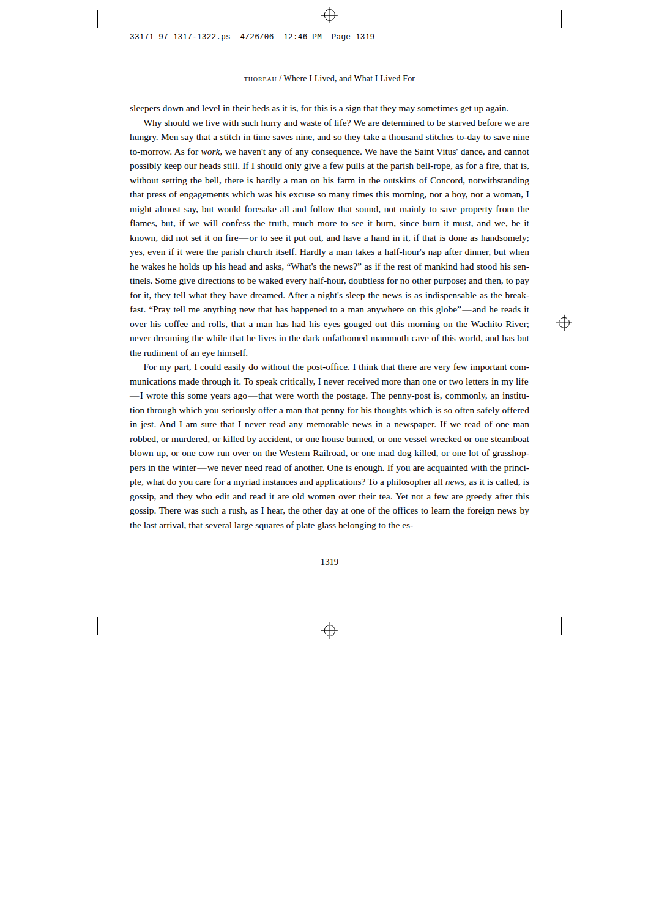33171 97 1317-1322.ps 4/26/06 12:46 PM Page 1319
thoreau / Where I Lived, and What I Lived For
sleepers down and level in their beds as it is, for this is a sign that they may sometimes get up again.
Why should we live with such hurry and waste of life? We are determined to be starved before we are hungry. Men say that a stitch in time saves nine, and so they take a thousand stitches to-day to save nine to-morrow. As for work, we haven't any of any consequence. We have the Saint Vitus' dance, and cannot possibly keep our heads still. If I should only give a few pulls at the parish bell-rope, as for a fire, that is, without setting the bell, there is hardly a man on his farm in the outskirts of Concord, notwithstanding that press of engagements which was his excuse so many times this morning, nor a boy, nor a woman, I might almost say, but would foresake all and follow that sound, not mainly to save property from the flames, but, if we will confess the truth, much more to see it burn, since burn it must, and we, be it known, did not set it on fire — or to see it put out, and have a hand in it, if that is done as handsomely; yes, even if it were the parish church itself. Hardly a man takes a half-hour's nap after dinner, but when he wakes he holds up his head and asks, “What's the news?” as if the rest of mankind had stood his sentinels. Some give directions to be waked every half-hour, doubtless for no other purpose; and then, to pay for it, they tell what they have dreamed. After a night's sleep the news is as indispensable as the breakfast. “Pray tell me anything new that has happened to a man anywhere on this globe” — and he reads it over his coffee and rolls, that a man has had his eyes gouged out this morning on the Wachito River; never dreaming the while that he lives in the dark unfathomed mammoth cave of this world, and has but the rudiment of an eye himself.
For my part, I could easily do without the post-office. I think that there are very few important communications made through it. To speak critically, I never received more than one or two letters in my life — I wrote this some years ago — that were worth the postage. The penny-post is, commonly, an institution through which you seriously offer a man that penny for his thoughts which is so often safely offered in jest. And I am sure that I never read any memorable news in a newspaper. If we read of one man robbed, or murdered, or killed by accident, or one house burned, or one vessel wrecked or one steamboat blown up, or one cow run over on the Western Railroad, or one mad dog killed, or one lot of grasshoppers in the winter — we never need read of another. One is enough. If you are acquainted with the principle, what do you care for a myriad instances and applications? To a philosopher all news, as it is called, is gossip, and they who edit and read it are old women over their tea. Yet not a few are greedy after this gossip. There was such a rush, as I hear, the other day at one of the offices to learn the foreign news by the last arrival, that several large squares of plate glass belonging to the es-
1319